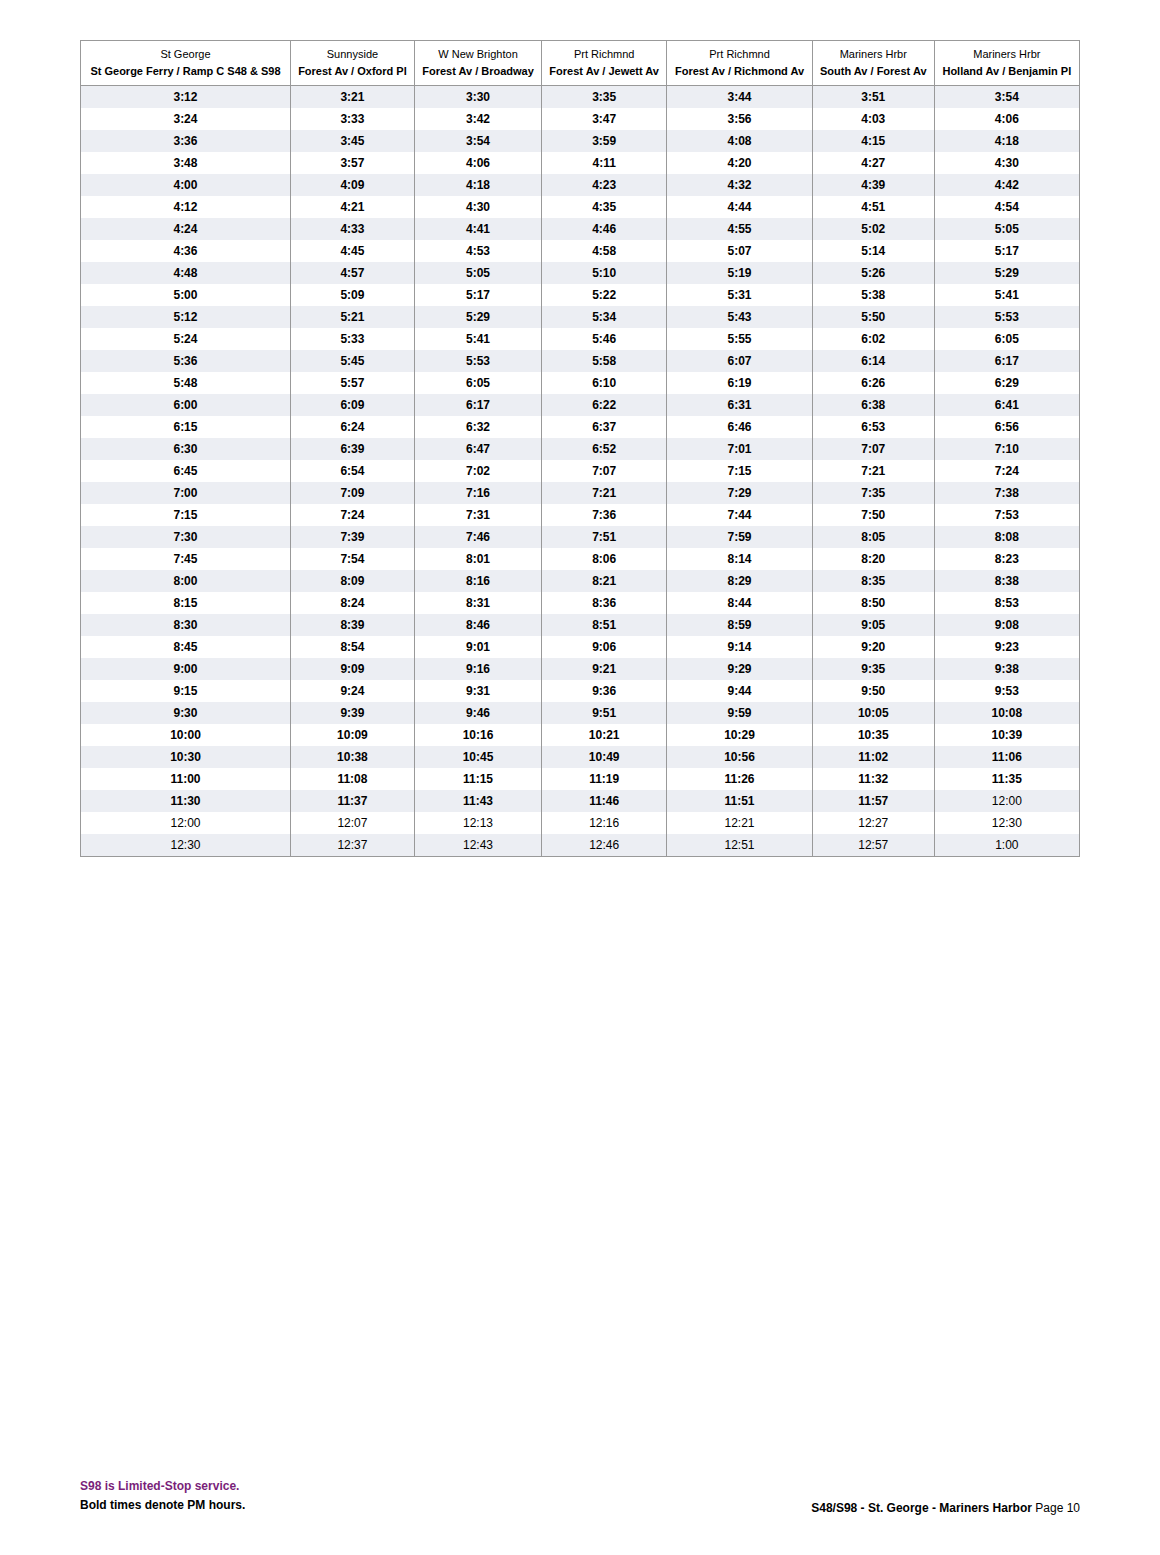| St George St George Ferry / Ramp C S48 & S98 | Sunnyside Forest Av / Oxford Pl | W New Brighton Forest Av / Broadway | Prt Richmnd Forest Av / Jewett Av | Prt Richmnd Forest Av / Richmond Av | Mariners Hrbr South Av / Forest Av | Mariners Hrbr Holland Av / Benjamin Pl |
| --- | --- | --- | --- | --- | --- | --- |
| 3:12 | 3:21 | 3:30 | 3:35 | 3:44 | 3:51 | 3:54 |
| 3:24 | 3:33 | 3:42 | 3:47 | 3:56 | 4:03 | 4:06 |
| 3:36 | 3:45 | 3:54 | 3:59 | 4:08 | 4:15 | 4:18 |
| 3:48 | 3:57 | 4:06 | 4:11 | 4:20 | 4:27 | 4:30 |
| 4:00 | 4:09 | 4:18 | 4:23 | 4:32 | 4:39 | 4:42 |
| 4:12 | 4:21 | 4:30 | 4:35 | 4:44 | 4:51 | 4:54 |
| 4:24 | 4:33 | 4:41 | 4:46 | 4:55 | 5:02 | 5:05 |
| 4:36 | 4:45 | 4:53 | 4:58 | 5:07 | 5:14 | 5:17 |
| 4:48 | 4:57 | 5:05 | 5:10 | 5:19 | 5:26 | 5:29 |
| 5:00 | 5:09 | 5:17 | 5:22 | 5:31 | 5:38 | 5:41 |
| 5:12 | 5:21 | 5:29 | 5:34 | 5:43 | 5:50 | 5:53 |
| 5:24 | 5:33 | 5:41 | 5:46 | 5:55 | 6:02 | 6:05 |
| 5:36 | 5:45 | 5:53 | 5:58 | 6:07 | 6:14 | 6:17 |
| 5:48 | 5:57 | 6:05 | 6:10 | 6:19 | 6:26 | 6:29 |
| 6:00 | 6:09 | 6:17 | 6:22 | 6:31 | 6:38 | 6:41 |
| 6:15 | 6:24 | 6:32 | 6:37 | 6:46 | 6:53 | 6:56 |
| 6:30 | 6:39 | 6:47 | 6:52 | 7:01 | 7:07 | 7:10 |
| 6:45 | 6:54 | 7:02 | 7:07 | 7:15 | 7:21 | 7:24 |
| 7:00 | 7:09 | 7:16 | 7:21 | 7:29 | 7:35 | 7:38 |
| 7:15 | 7:24 | 7:31 | 7:36 | 7:44 | 7:50 | 7:53 |
| 7:30 | 7:39 | 7:46 | 7:51 | 7:59 | 8:05 | 8:08 |
| 7:45 | 7:54 | 8:01 | 8:06 | 8:14 | 8:20 | 8:23 |
| 8:00 | 8:09 | 8:16 | 8:21 | 8:29 | 8:35 | 8:38 |
| 8:15 | 8:24 | 8:31 | 8:36 | 8:44 | 8:50 | 8:53 |
| 8:30 | 8:39 | 8:46 | 8:51 | 8:59 | 9:05 | 9:08 |
| 8:45 | 8:54 | 9:01 | 9:06 | 9:14 | 9:20 | 9:23 |
| 9:00 | 9:09 | 9:16 | 9:21 | 9:29 | 9:35 | 9:38 |
| 9:15 | 9:24 | 9:31 | 9:36 | 9:44 | 9:50 | 9:53 |
| 9:30 | 9:39 | 9:46 | 9:51 | 9:59 | 10:05 | 10:08 |
| 10:00 | 10:09 | 10:16 | 10:21 | 10:29 | 10:35 | 10:39 |
| 10:30 | 10:38 | 10:45 | 10:49 | 10:56 | 11:02 | 11:06 |
| 11:00 | 11:08 | 11:15 | 11:19 | 11:26 | 11:32 | 11:35 |
| 11:30 | 11:37 | 11:43 | 11:46 | 11:51 | 11:57 | 12:00 |
| 12:00 | 12:07 | 12:13 | 12:16 | 12:21 | 12:27 | 12:30 |
| 12:30 | 12:37 | 12:43 | 12:46 | 12:51 | 12:57 | 1:00 |
S98 is Limited-Stop service.
Bold times denote PM hours.
S48/S98 - St. George - Mariners Harbor Page 10